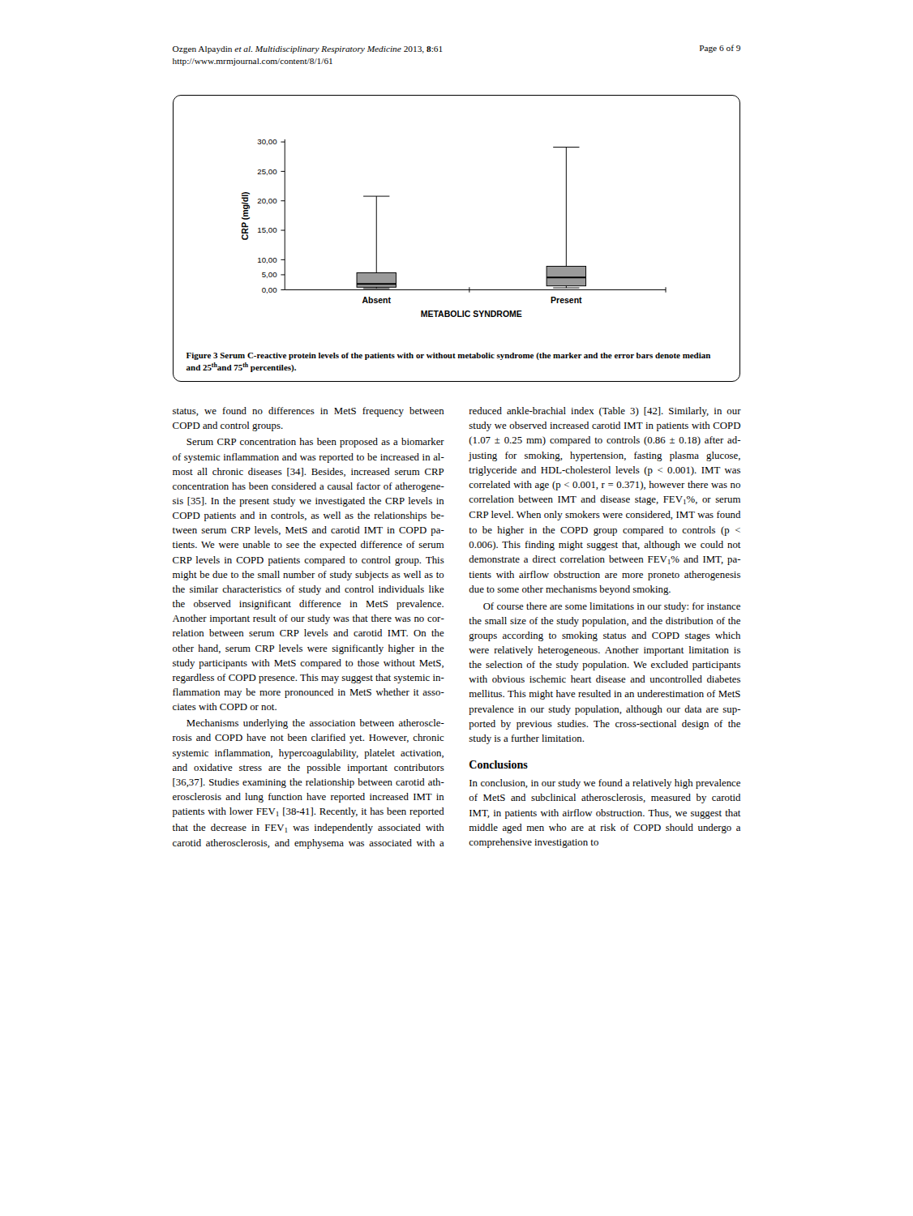Ozgen Alpaydin et al. Multidisciplinary Respiratory Medicine 2013, 8:61
http://www.mrmjournal.com/content/8/1/61
Page 6 of 9
30,00 25,00 20,00 15,00 10,00 5,00 0,00 CRP (mg/dl) Absent Present METABOLIC SYNDROME
Figure 3 Serum C-reactive protein levels of the patients with or without metabolic syndrome (the marker and the error bars denote median and 25thand 75th percentiles).
status, we found no differences in MetS frequency between COPD and control groups.
Serum CRP concentration has been proposed as a biomarker of systemic inflammation and was reported to be increased in almost all chronic diseases [34]. Besides, increased serum CRP concentration has been considered a causal factor of atherogenesis [35]. In the present study we investigated the CRP levels in COPD patients and in controls, as well as the relationships between serum CRP levels, MetS and carotid IMT in COPD patients. We were unable to see the expected difference of serum CRP levels in COPD patients compared to control group. This might be due to the small number of study subjects as well as to the similar characteristics of study and control individuals like the observed insignificant difference in MetS prevalence. Another important result of our study was that there was no correlation between serum CRP levels and carotid IMT. On the other hand, serum CRP levels were significantly higher in the study participants with MetS compared to those without MetS, regardless of COPD presence. This may suggest that systemic inflammation may be more pronounced in MetS whether it associates with COPD or not.
Mechanisms underlying the association between atherosclerosis and COPD have not been clarified yet. However, chronic systemic inflammation, hypercoagulability, platelet activation, and oxidative stress are the possible important contributors [36,37]. Studies examining the relationship between carotid atherosclerosis and lung function have reported increased IMT in patients with lower FEV1 [38-41]. Recently, it has been reported that the decrease in FEV1 was independently associated with carotid atherosclerosis, and emphysema was associated with a reduced ankle-brachial index (Table 3) [42]. Similarly, in our study we observed increased carotid IMT in patients with COPD (1.07 ± 0.25 mm) compared to controls (0.86 ± 0.18) after adjusting for smoking, hypertension, fasting plasma glucose, triglyceride and HDL-cholesterol levels (p < 0.001). IMT was correlated with age (p < 0.001, r = 0.371), however there was no correlation between IMT and disease stage, FEV1%, or serum CRP level. When only smokers were considered, IMT was found to be higher in the COPD group compared to controls (p < 0.006). This finding might suggest that, although we could not demonstrate a direct correlation between FEV1% and IMT, patients with airflow obstruction are more proneto atherogenesis due to some other mechanisms beyond smoking.
Of course there are some limitations in our study: for instance the small size of the study population, and the distribution of the groups according to smoking status and COPD stages which were relatively heterogeneous. Another important limitation is the selection of the study population. We excluded participants with obvious ischemic heart disease and uncontrolled diabetes mellitus. This might have resulted in an underestimation of MetS prevalence in our study population, although our data are supported by previous studies. The cross-sectional design of the study is a further limitation.
Conclusions
In conclusion, in our study we found a relatively high prevalence of MetS and subclinical atherosclerosis, measured by carotid IMT, in patients with airflow obstruction. Thus, we suggest that middle aged men who are at risk of COPD should undergo a comprehensive investigation to